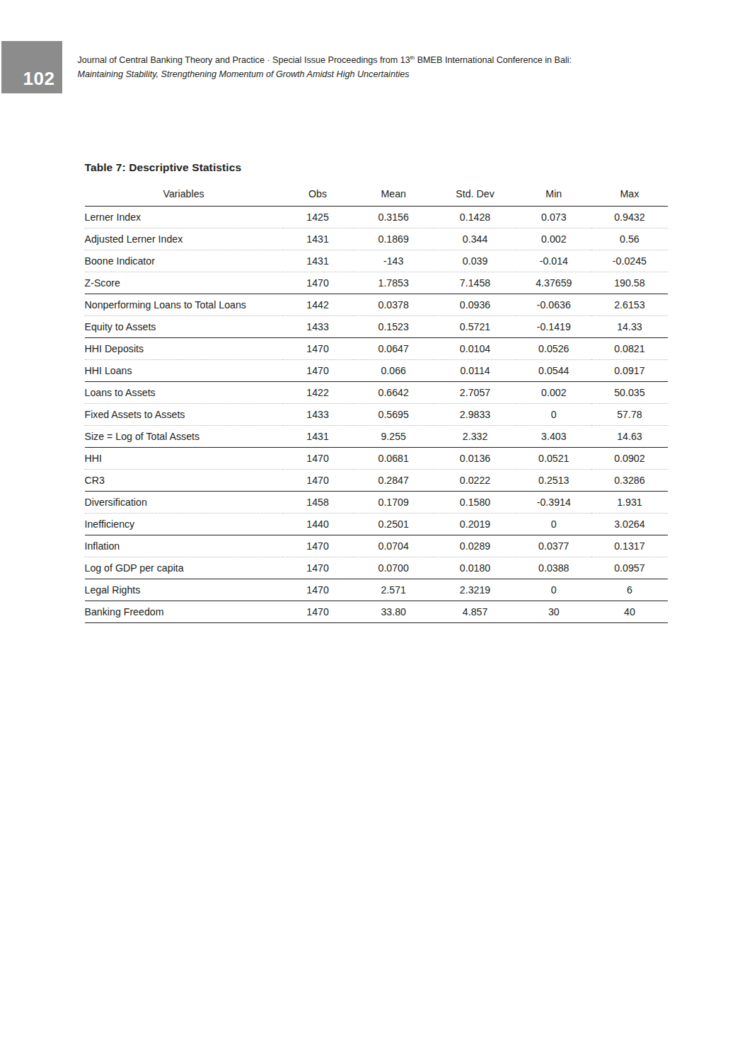102
Journal of Central Banking Theory and Practice · Special Issue Proceedings from 13th BMEB International Conference in Bali:
Maintaining Stability, Strengthening Momentum of Growth Amidst High Uncertainties
Table 7: Descriptive Statistics
| Variables | Obs | Mean | Std. Dev | Min | Max |
| --- | --- | --- | --- | --- | --- |
| Lerner Index | 1425 | 0.3156 | 0.1428 | 0.073 | 0.9432 |
| Adjusted Lerner Index | 1431 | 0.1869 | 0.344 | 0.002 | 0.56 |
| Boone Indicator | 1431 | -143 | 0.039 | -0.014 | -0.0245 |
| Z-Score | 1470 | 1.7853 | 7.1458 | 4.37659 | 190.58 |
| Nonperforming Loans to Total Loans | 1442 | 0.0378 | 0.0936 | -0.0636 | 2.6153 |
| Equity to Assets | 1433 | 0.1523 | 0.5721 | -0.1419 | 14.33 |
| HHI Deposits | 1470 | 0.0647 | 0.0104 | 0.0526 | 0.0821 |
| HHI Loans | 1470 | 0.066 | 0.0114 | 0.0544 | 0.0917 |
| Loans to Assets | 1422 | 0.6642 | 2.7057 | 0.002 | 50.035 |
| Fixed Assets to Assets | 1433 | 0.5695 | 2.9833 | 0 | 57.78 |
| Size = Log of Total Assets | 1431 | 9.255 | 2.332 | 3.403 | 14.63 |
| HHI | 1470 | 0.0681 | 0.0136 | 0.0521 | 0.0902 |
| CR3 | 1470 | 0.2847 | 0.0222 | 0.2513 | 0.3286 |
| Diversification | 1458 | 0.1709 | 0.1580 | -0.3914 | 1.931 |
| Inefficiency | 1440 | 0.2501 | 0.2019 | 0 | 3.0264 |
| Inflation | 1470 | 0.0704 | 0.0289 | 0.0377 | 0.1317 |
| Log of GDP per capita | 1470 | 0.0700 | 0.0180 | 0.0388 | 0.0957 |
| Legal Rights | 1470 | 2.571 | 2.3219 | 0 | 6 |
| Banking Freedom | 1470 | 33.80 | 4.857 | 30 | 40 |